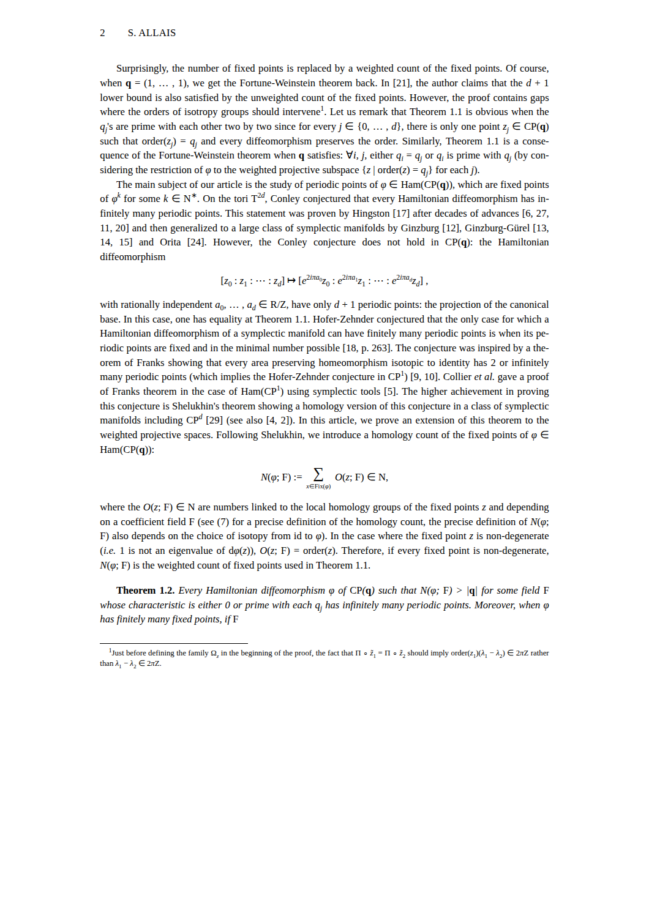2 S. ALLAIS
Surprisingly, the number of fixed points is replaced by a weighted count of the fixed points. Of course, when q = (1, … , 1), we get the Fortune-Weinstein theorem back. In [21], the author claims that the d + 1 lower bound is also satisfied by the unweighted count of the fixed points. However, the proof contains gaps where the orders of isotropy groups should intervene1. Let us remark that Theorem 1.1 is obvious when the qj's are prime with each other two by two since for every j ∈ {0, … , d}, there is only one point zj ∈ CP(q) such that order(zj) = qj and every diffeomorphism preserves the order. Similarly, Theorem 1.1 is a consequence of the Fortune-Weinstein theorem when q satisfies: ∀i, j, either qi = qj or qi is prime with qj (by considering the restriction of φ to the weighted projective subspace {z | order(z) = qj} for each j).
The main subject of our article is the study of periodic points of φ ∈ Ham(CP(q)), which are fixed points of φk for some k ∈ N∗. On the tori T2d, Conley conjectured that every Hamiltonian diffeomorphism has infinitely many periodic points. This statement was proven by Hingston [17] after decades of advances [6, 27, 11, 20] and then generalized to a large class of symplectic manifolds by Ginzburg [12], Ginzburg-Gürel [13, 14, 15] and Orita [24]. However, the Conley conjecture does not hold in CP(q): the Hamiltonian diffeomorphism
[z0 : z1 : ⋯ : zd] ↦ [e2iπa0z0 : e2iπa1z1 : ⋯ : e2iπadzd] ,
with rationally independent a0, … , ad ∈ R/Z, have only d + 1 periodic points: the projection of the canonical base. In this case, one has equality at Theorem 1.1. Hofer-Zehnder conjectured that the only case for which a Hamiltonian diffeomorphism of a symplectic manifold can have finitely many periodic points is when its periodic points are fixed and in the minimal number possible [18, p. 263]. The conjecture was inspired by a theorem of Franks showing that every area preserving homeomorphism isotopic to identity has 2 or infinitely many periodic points (which implies the Hofer-Zehnder conjecture in CP1) [9, 10]. Collier et al. gave a proof of Franks theorem in the case of Ham(CP1) using symplectic tools [5]. The higher achievement in proving this conjecture is Shelukhin's theorem showing a homology version of this conjecture in a class of symplectic manifolds including CPd [29] (see also [4, 2]). In this article, we prove an extension of this theorem to the weighted projective spaces. Following Shelukhin, we introduce a homology count of the fixed points of φ ∈ Ham(CP(q)):
N(φ; F) := ∑
x∈Fix(φ) O(z; F) ∈ N,
where the O(z; F) ∈ N are numbers linked to the local homology groups of the fixed points z and depending on a coefficient field F (see (7) for a precise definition of the homology count, the precise definition of N(φ; F) also depends on the choice of isotopy from id to φ). In the case where the fixed point z is non-degenerate (i.e. 1 is not an eigenvalue of dφ(z)), O(z; F) = order(z). Therefore, if every fixed point is non-degenerate, N(φ; F) is the weighted count of fixed points used in Theorem 1.1.
Theorem 1.2. Every Hamiltonian diffeomorphism φ of CP(q) such that N(φ; F) > |q| for some field F whose characteristic is either 0 or prime with each qj has infinitely many periodic points. Moreover, when φ has finitely many fixed points, if F
1Just before defining the family Ωz in the beginning of the proof, the fact that Π ∘ z̃1 = Π ∘ z̃2 should imply order(z1)(λ1 − λ2) ∈ 2πZ rather than λ1 − λ2 ∈ 2πZ.